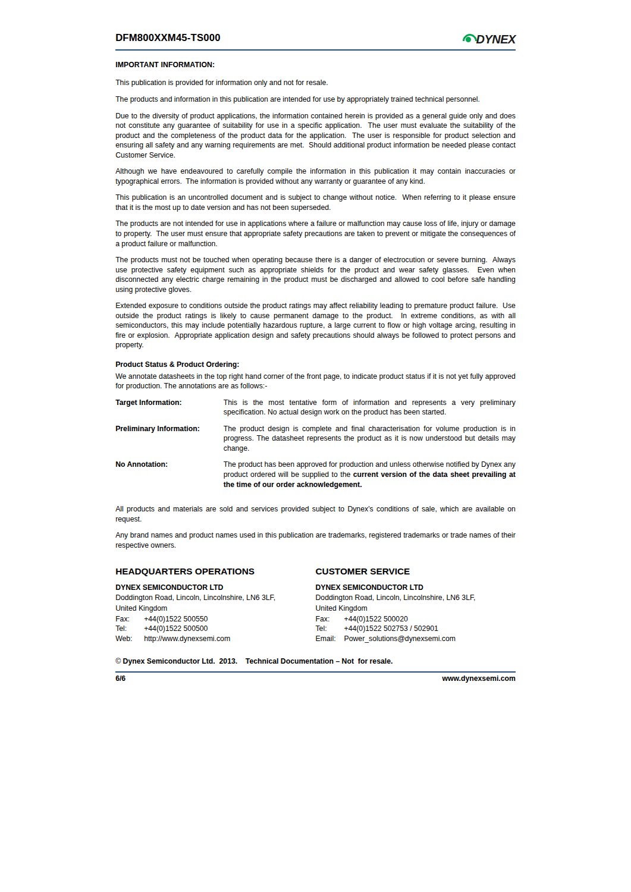DFM800XXM45-TS000
DYNEX
IMPORTANT INFORMATION:
This publication is provided for information only and not for resale.
The products and information in this publication are intended for use by appropriately trained technical personnel.
Due to the diversity of product applications, the information contained herein is provided as a general guide only and does not constitute any guarantee of suitability for use in a specific application. The user must evaluate the suitability of the product and the completeness of the product data for the application. The user is responsible for product selection and ensuring all safety and any warning requirements are met. Should additional product information be needed please contact Customer Service.
Although we have endeavoured to carefully compile the information in this publication it may contain inaccuracies or typographical errors. The information is provided without any warranty or guarantee of any kind.
This publication is an uncontrolled document and is subject to change without notice. When referring to it please ensure that it is the most up to date version and has not been superseded.
The products are not intended for use in applications where a failure or malfunction may cause loss of life, injury or damage to property. The user must ensure that appropriate safety precautions are taken to prevent or mitigate the consequences of a product failure or malfunction.
The products must not be touched when operating because there is a danger of electrocution or severe burning. Always use protective safety equipment such as appropriate shields for the product and wear safety glasses. Even when disconnected any electric charge remaining in the product must be discharged and allowed to cool before safe handling using protective gloves.
Extended exposure to conditions outside the product ratings may affect reliability leading to premature product failure. Use outside the product ratings is likely to cause permanent damage to the product. In extreme conditions, as with all semiconductors, this may include potentially hazardous rupture, a large current to flow or high voltage arcing, resulting in fire or explosion. Appropriate application design and safety precautions should always be followed to protect persons and property.
Product Status & Product Ordering:
We annotate datasheets in the top right hand corner of the front page, to indicate product status if it is not yet fully approved for production. The annotations are as follows:-
| Target Information: | This is the most tentative form of information and represents a very preliminary specification. No actual design work on the product has been started. |
| Preliminary Information: | The product design is complete and final characterisation for volume production is in progress. The datasheet represents the product as it is now understood but details may change. |
| No Annotation: | The product has been approved for production and unless otherwise notified by Dynex any product ordered will be supplied to the current version of the data sheet prevailing at the time of our order acknowledgement. |
All products and materials are sold and services provided subject to Dynex’s conditions of sale, which are available on request.
Any brand names and product names used in this publication are trademarks, registered trademarks or trade names of their respective owners.
HEADQUARTERS OPERATIONS
DYNEX SEMICONDUCTOR LTD
Doddington Road, Lincoln, Lincolnshire, LN6 3LF,
United Kingdom
Fax:+44(0)1522 500550
Tel:+44(0)1522 500500
Web: http://www.dynexsemi.com
CUSTOMER SERVICE
DYNEX SEMICONDUCTOR LTD
Doddington Road, Lincoln, Lincolnshire, LN6 3LF,
United Kingdom
Fax:+44(0)1522 500020
Tel:+44(0)1522 502753 / 502901
Email: Power_solutions@dynexsemi.com
© Dynex Semiconductor Ltd. 2013. Technical Documentation – Not for resale.
6/6 www.dynexsemi.com